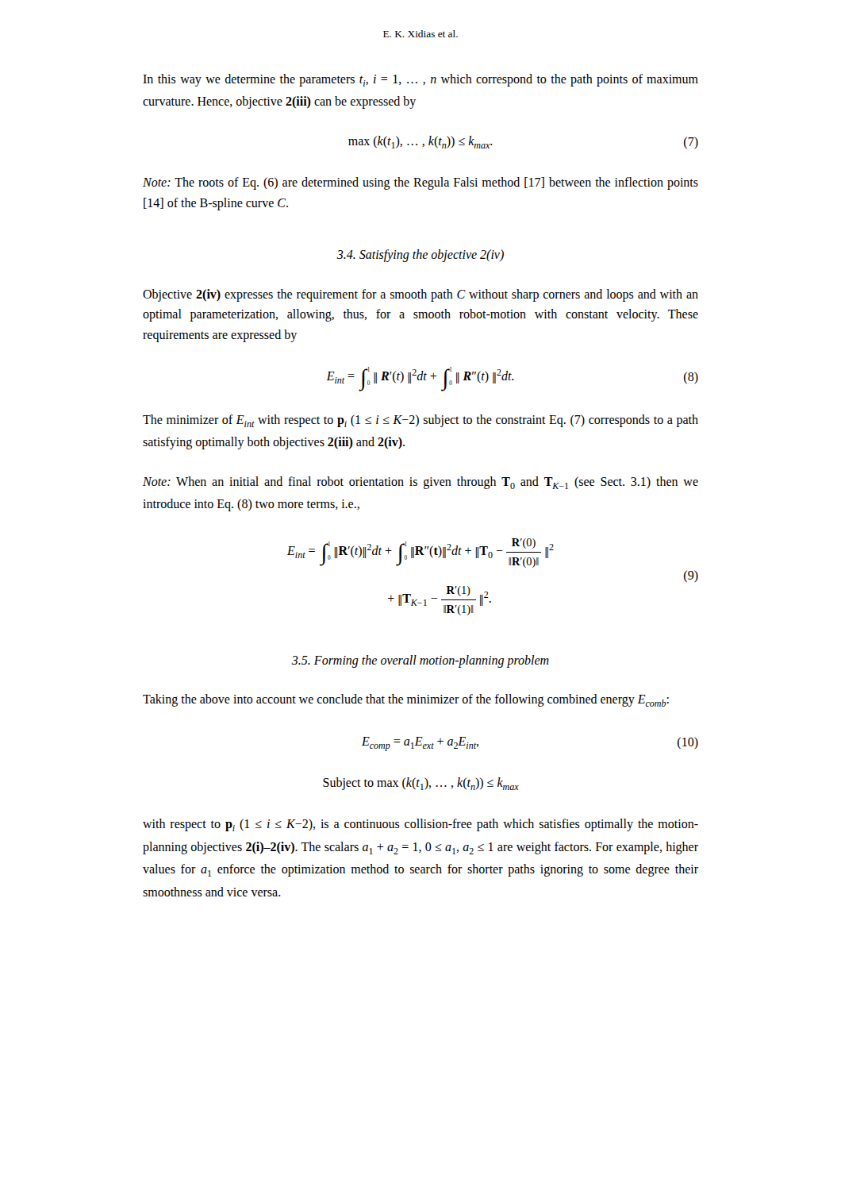E. K. Xidias et al.
In this way we determine the parameters ti, i = 1, … , n which correspond to the path points of maximum curvature. Hence, objective 2(iii) can be expressed by
max (k(t1), … , k(tn)) ≤ kmax. (7)
Note: The roots of Eq. (6) are determined using the Regula Falsi method [17] between the inflection points [14] of the B-spline curve C.
3.4. Satisfying the objective 2(iv)
Objective 2(iv) expresses the requirement for a smooth path C without sharp corners and loops and with an optimal parameterization, allowing, thus, for a smooth robot-motion with constant velocity. These requirements are expressed by
Eint = ∫10 ‖ R′(t) ‖2dt + ∫10 ‖ R″(t) ‖2dt. (8)
The minimizer of Eint with respect to pi (1 ≤ i ≤ K−2) subject to the constraint Eq. (7) corresponds to a path satisfying optimally both objectives 2(iii) and 2(iv).
Note: When an initial and final robot orientation is given through T0 and TK−1 (see Sect. 3.1) then we introduce into Eq. (8) two more terms, i.e.,
Eint = ∫10 ‖R′(t)‖2dt + ∫10 ‖R″(t)‖2dt + ‖T0 − R′(0)‖R′(0)‖ ‖2 + ‖TK−1 − R′(1)‖R′(1)‖ ‖2. (9)
3.5. Forming the overall motion-planning problem
Taking the above into account we conclude that the minimizer of the following combined energy Ecomb:
Ecomp = a1Eext + a2Eint, (10)
Subject to max (k(t1), … , k(tn)) ≤ kmax
with respect to pi (1 ≤ i ≤ K−2), is a continuous collision-free path which satisfies optimally the motion-planning objectives 2(i)–2(iv). The scalars a1 + a2 = 1, 0 ≤ a1, a2 ≤ 1 are weight factors. For example, higher values for a1 enforce the optimization method to search for shorter paths ignoring to some degree their smoothness and vice versa.